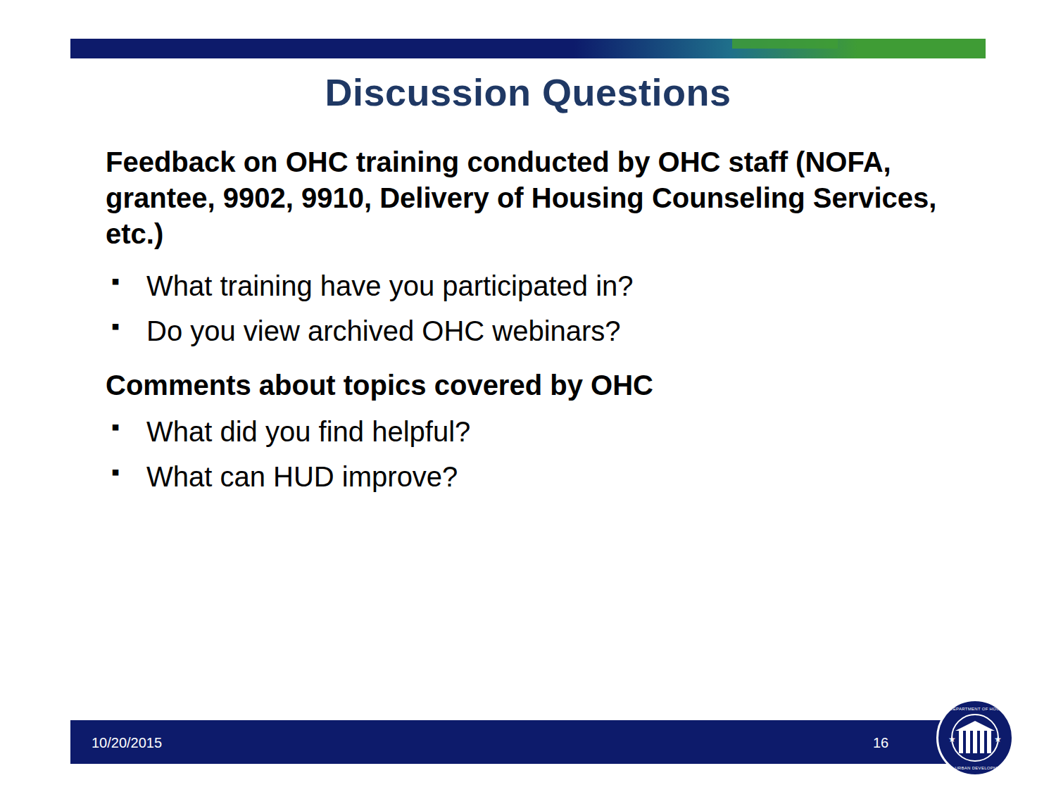Discussion Questions
Feedback on OHC training conducted by OHC staff (NOFA, grantee, 9902, 9910, Delivery of Housing Counseling Services, etc.)
What training have you participated in?
Do you view archived OHC webinars?
Comments about topics covered by OHC
What did you find helpful?
What can HUD improve?
10/20/2015
16
U.S. DEPARTMENT OF HOUSING
★ ★
AND URBAN DEVELOPMENT